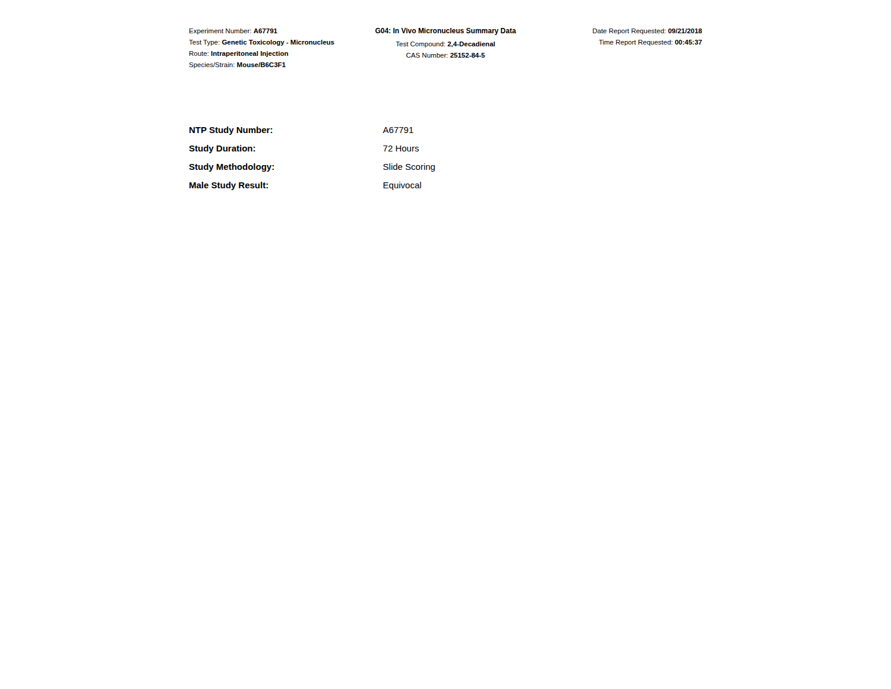Experiment Number: A67791
Test Type: Genetic Toxicology - Micronucleus
Route: Intraperitoneal Injection
Species/Strain: Mouse/B6C3F1
G04: In Vivo Micronucleus Summary Data
Test Compound: 2,4-Decadienal
CAS Number: 25152-84-5
Date Report Requested: 09/21/2018
Time Report Requested: 00:45:37
| NTP Study Number: | A67791 |
| Study Duration: | 72 Hours |
| Study Methodology: | Slide Scoring |
| Male Study Result: | Equivocal |